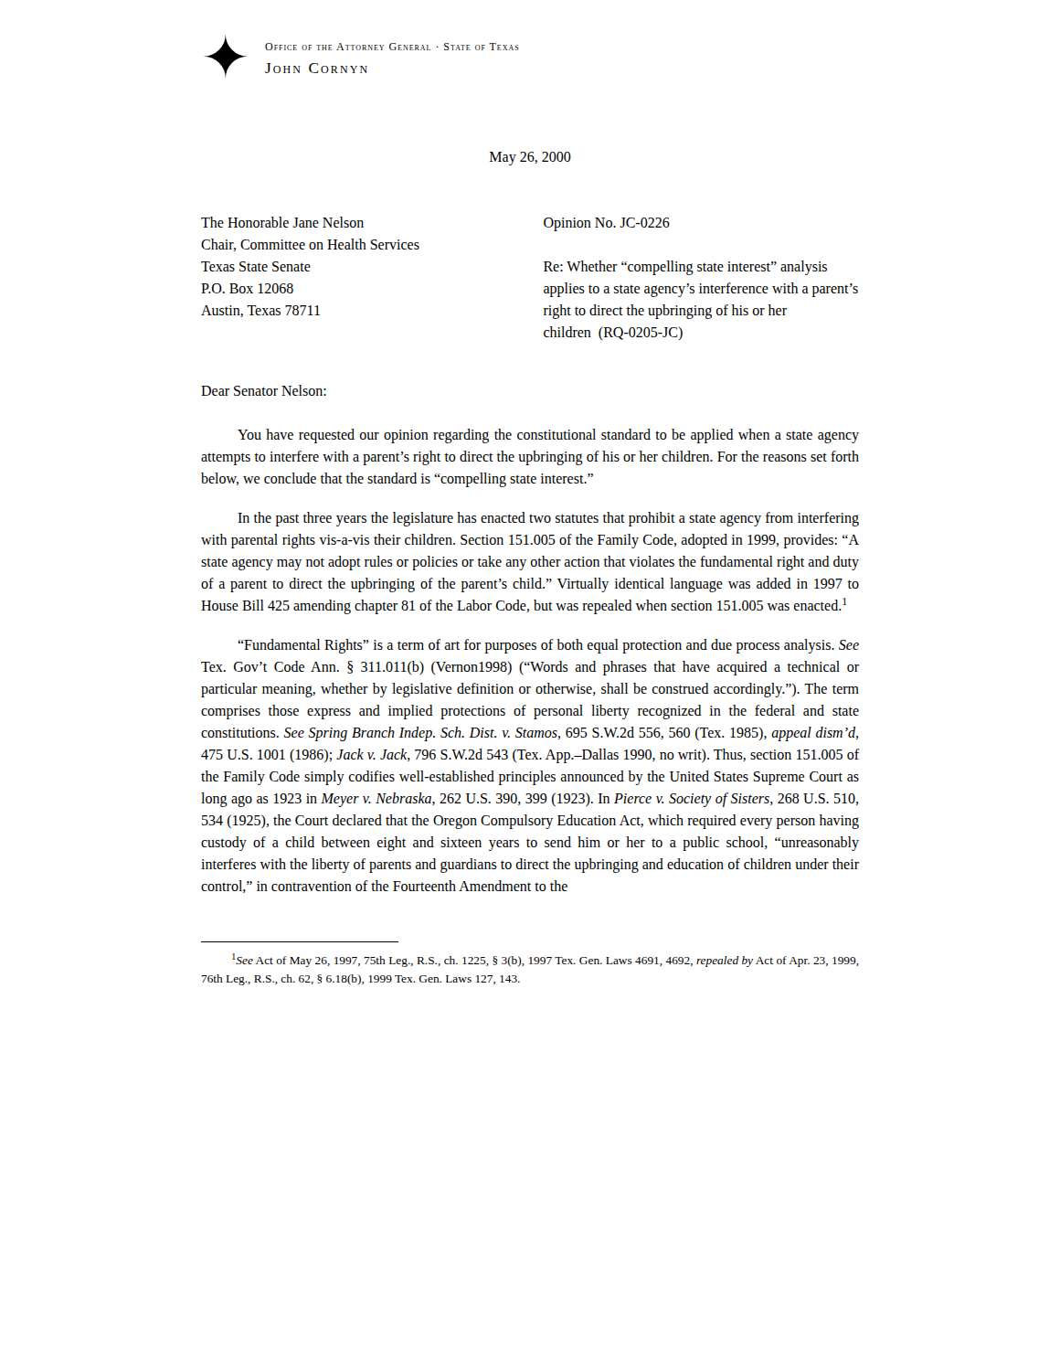✦
Office of the Attorney General · State of Texas
John Cornyn
May 26, 2000
The Honorable Jane Nelson
Chair, Committee on Health Services
Texas State Senate
P.O. Box 12068
Austin, Texas 78711
Opinion No. JC-0226
Re: Whether “compelling state interest” analysis applies to a state agency’s interference with a parent’s right to direct the upbringing of his or her children (RQ-0205-JC)
Dear Senator Nelson:
You have requested our opinion regarding the constitutional standard to be applied when a state agency attempts to interfere with a parent’s right to direct the upbringing of his or her children. For the reasons set forth below, we conclude that the standard is “compelling state interest.”
In the past three years the legislature has enacted two statutes that prohibit a state agency from interfering with parental rights vis-a-vis their children. Section 151.005 of the Family Code, adopted in 1999, provides: “A state agency may not adopt rules or policies or take any other action that violates the fundamental right and duty of a parent to direct the upbringing of the parent’s child.” Virtually identical language was added in 1997 to House Bill 425 amending chapter 81 of the Labor Code, but was repealed when section 151.005 was enacted.1
“Fundamental Rights” is a term of art for purposes of both equal protection and due process analysis. See Tex. Gov’t Code Ann. § 311.011(b) (Vernon1998) (“Words and phrases that have acquired a technical or particular meaning, whether by legislative definition or otherwise, shall be construed accordingly.”). The term comprises those express and implied protections of personal liberty recognized in the federal and state constitutions. See Spring Branch Indep. Sch. Dist. v. Stamos, 695 S.W.2d 556, 560 (Tex. 1985), appeal dism’d, 475 U.S. 1001 (1986); Jack v. Jack, 796 S.W.2d 543 (Tex. App.–Dallas 1990, no writ). Thus, section 151.005 of the Family Code simply codifies well-established principles announced by the United States Supreme Court as long ago as 1923 in Meyer v. Nebraska, 262 U.S. 390, 399 (1923). In Pierce v. Society of Sisters, 268 U.S. 510, 534 (1925), the Court declared that the Oregon Compulsory Education Act, which required every person having custody of a child between eight and sixteen years to send him or her to a public school, “unreasonably interferes with the liberty of parents and guardians to direct the upbringing and education of children under their control,” in contravention of the Fourteenth Amendment to the
1See Act of May 26, 1997, 75th Leg., R.S., ch. 1225, § 3(b), 1997 Tex. Gen. Laws 4691, 4692, repealed by Act of Apr. 23, 1999, 76th Leg., R.S., ch. 62, § 6.18(b), 1999 Tex. Gen. Laws 127, 143.